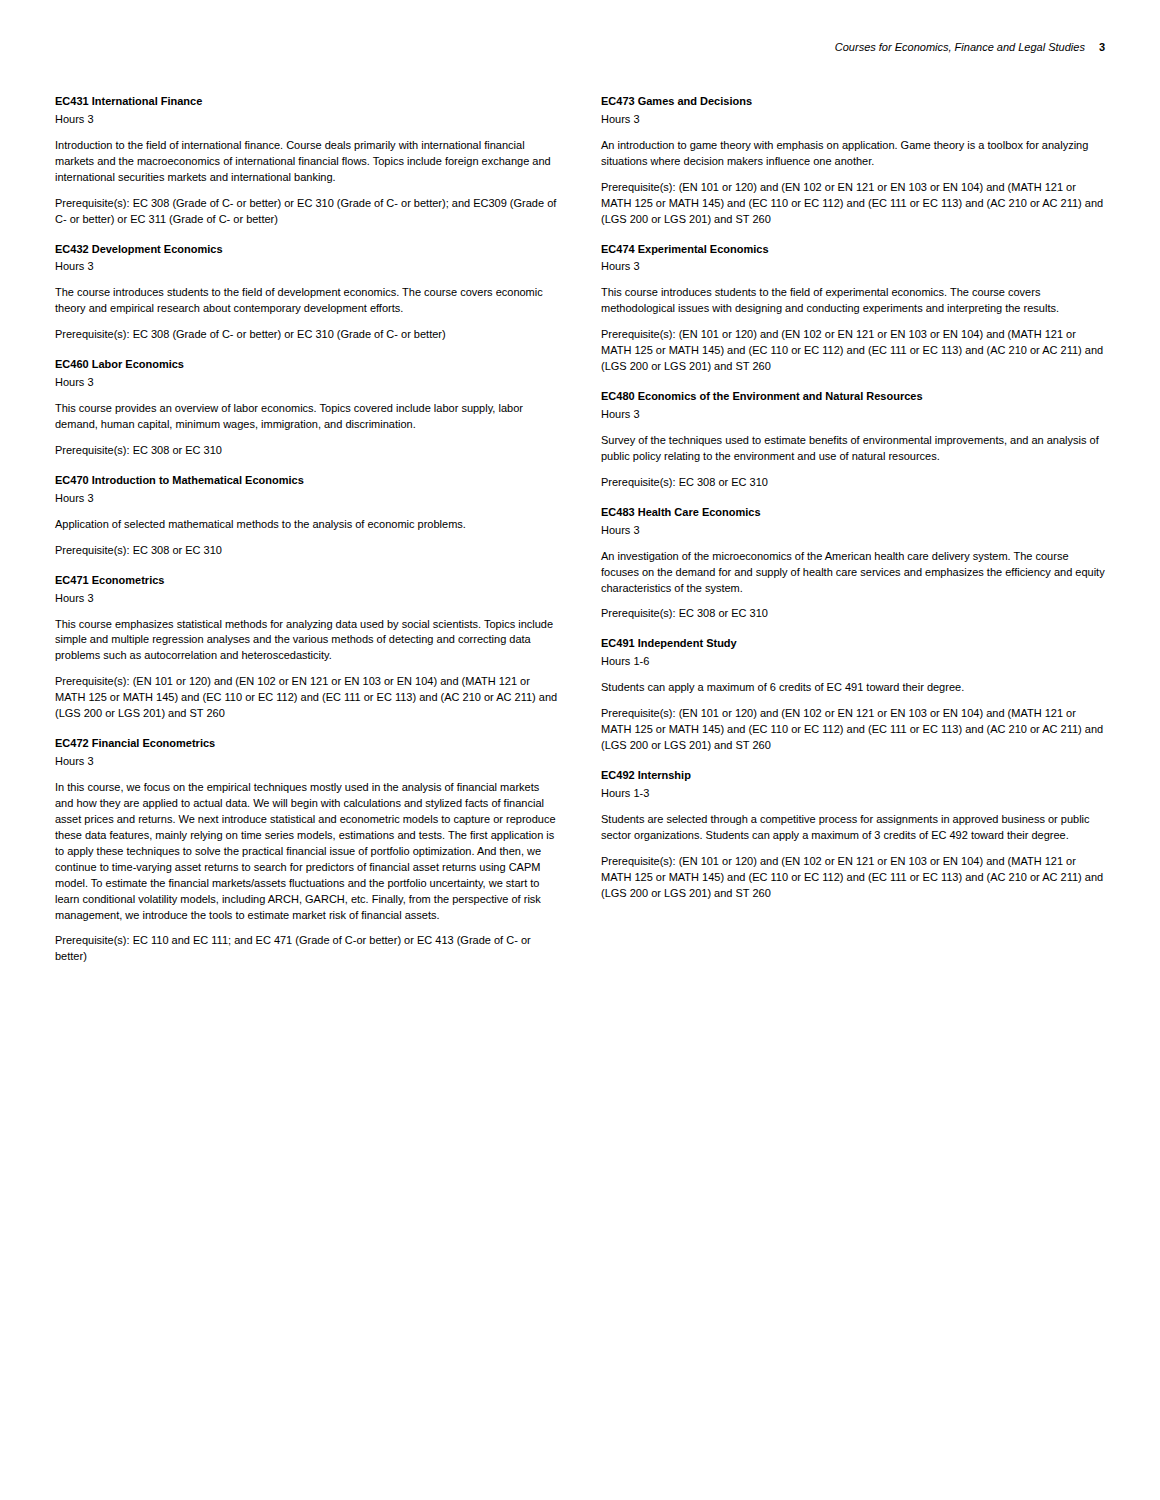Courses for Economics, Finance and Legal Studies 3
EC431 International Finance
Hours 3
Introduction to the field of international finance. Course deals primarily with international financial markets and the macroeconomics of international financial flows. Topics include foreign exchange and international securities markets and international banking.
Prerequisite(s): EC 308 (Grade of C- or better) or EC 310 (Grade of C- or better); and EC309 (Grade of C- or better) or EC 311 (Grade of C- or better)
EC432 Development Economics
Hours 3
The course introduces students to the field of development economics. The course covers economic theory and empirical research about contemporary development efforts.
Prerequisite(s): EC 308 (Grade of C- or better) or EC 310 (Grade of C- or better)
EC460 Labor Economics
Hours 3
This course provides an overview of labor economics. Topics covered include labor supply, labor demand, human capital, minimum wages, immigration, and discrimination.
Prerequisite(s): EC 308 or EC 310
EC470 Introduction to Mathematical Economics
Hours 3
Application of selected mathematical methods to the analysis of economic problems.
Prerequisite(s): EC 308 or EC 310
EC471 Econometrics
Hours 3
This course emphasizes statistical methods for analyzing data used by social scientists. Topics include simple and multiple regression analyses and the various methods of detecting and correcting data problems such as autocorrelation and heteroscedasticity.
Prerequisite(s): (EN 101 or 120) and (EN 102 or EN 121 or EN 103 or EN 104) and (MATH 121 or MATH 125 or MATH 145) and (EC 110 or EC 112) and (EC 111 or EC 113) and (AC 210 or AC 211) and (LGS 200 or LGS 201) and ST 260
EC472 Financial Econometrics
Hours 3
In this course, we focus on the empirical techniques mostly used in the analysis of financial markets and how they are applied to actual data. We will begin with calculations and stylized facts of financial asset prices and returns. We next introduce statistical and econometric models to capture or reproduce these data features, mainly relying on time series models, estimations and tests. The first application is to apply these techniques to solve the practical financial issue of portfolio optimization. And then, we continue to time-varying asset returns to search for predictors of financial asset returns using CAPM model. To estimate the financial markets/assets fluctuations and the portfolio uncertainty, we start to learn conditional volatility models, including ARCH, GARCH, etc. Finally, from the perspective of risk management, we introduce the tools to estimate market risk of financial assets.
Prerequisite(s): EC 110 and EC 111; and EC 471 (Grade of C-or better) or EC 413 (Grade of C- or better)
EC473 Games and Decisions
Hours 3
An introduction to game theory with emphasis on application. Game theory is a toolbox for analyzing situations where decision makers influence one another.
Prerequisite(s): (EN 101 or 120) and (EN 102 or EN 121 or EN 103 or EN 104) and (MATH 121 or MATH 125 or MATH 145) and (EC 110 or EC 112) and (EC 111 or EC 113) and (AC 210 or AC 211) and (LGS 200 or LGS 201) and ST 260
EC474 Experimental Economics
Hours 3
This course introduces students to the field of experimental economics. The course covers methodological issues with designing and conducting experiments and interpreting the results.
Prerequisite(s): (EN 101 or 120) and (EN 102 or EN 121 or EN 103 or EN 104) and (MATH 121 or MATH 125 or MATH 145) and (EC 110 or EC 112) and (EC 111 or EC 113) and (AC 210 or AC 211) and (LGS 200 or LGS 201) and ST 260
EC480 Economics of the Environment and Natural Resources
Hours 3
Survey of the techniques used to estimate benefits of environmental improvements, and an analysis of public policy relating to the environment and use of natural resources.
Prerequisite(s): EC 308 or EC 310
EC483 Health Care Economics
Hours 3
An investigation of the microeconomics of the American health care delivery system. The course focuses on the demand for and supply of health care services and emphasizes the efficiency and equity characteristics of the system.
Prerequisite(s): EC 308 or EC 310
EC491 Independent Study
Hours 1-6
Students can apply a maximum of 6 credits of EC 491 toward their degree.
Prerequisite(s): (EN 101 or 120) and (EN 102 or EN 121 or EN 103 or EN 104) and (MATH 121 or MATH 125 or MATH 145) and (EC 110 or EC 112) and (EC 111 or EC 113) and (AC 210 or AC 211) and (LGS 200 or LGS 201) and ST 260
EC492 Internship
Hours 1-3
Students are selected through a competitive process for assignments in approved business or public sector organizations. Students can apply a maximum of 3 credits of EC 492 toward their degree.
Prerequisite(s): (EN 101 or 120) and (EN 102 or EN 121 or EN 103 or EN 104) and (MATH 121 or MATH 125 or MATH 145) and (EC 110 or EC 112) and (EC 111 or EC 113) and (AC 210 or AC 211) and (LGS 200 or LGS 201) and ST 260